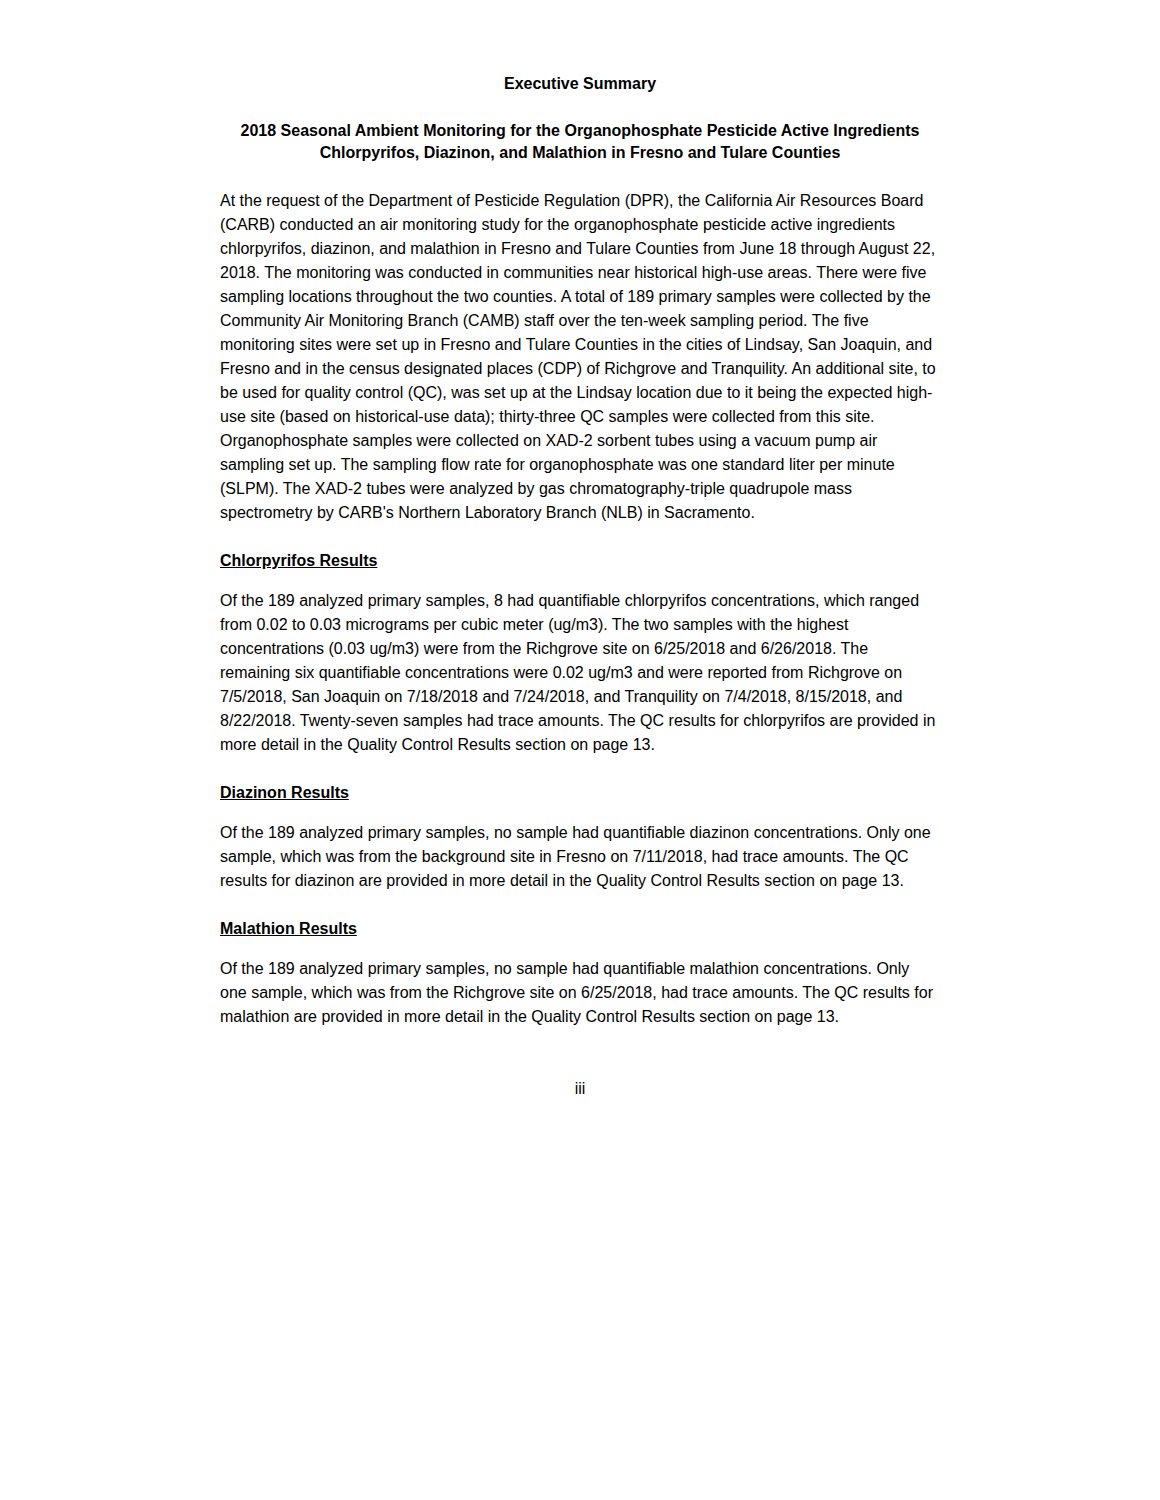Executive Summary
2018 Seasonal Ambient Monitoring for the Organophosphate Pesticide Active Ingredients Chlorpyrifos, Diazinon, and Malathion in Fresno and Tulare Counties
At the request of the Department of Pesticide Regulation (DPR), the California Air Resources Board (CARB) conducted an air monitoring study for the organophosphate pesticide active ingredients chlorpyrifos, diazinon, and malathion in Fresno and Tulare Counties from June 18 through August 22, 2018. The monitoring was conducted in communities near historical high-use areas. There were five sampling locations throughout the two counties. A total of 189 primary samples were collected by the Community Air Monitoring Branch (CAMB) staff over the ten-week sampling period. The five monitoring sites were set up in Fresno and Tulare Counties in the cities of Lindsay, San Joaquin, and Fresno and in the census designated places (CDP) of Richgrove and Tranquility. An additional site, to be used for quality control (QC), was set up at the Lindsay location due to it being the expected high-use site (based on historical-use data); thirty-three QC samples were collected from this site. Organophosphate samples were collected on XAD-2 sorbent tubes using a vacuum pump air sampling set up. The sampling flow rate for organophosphate was one standard liter per minute (SLPM). The XAD-2 tubes were analyzed by gas chromatography-triple quadrupole mass spectrometry by CARB's Northern Laboratory Branch (NLB) in Sacramento.
Chlorpyrifos Results
Of the 189 analyzed primary samples, 8 had quantifiable chlorpyrifos concentrations, which ranged from 0.02 to 0.03 micrograms per cubic meter (ug/m3). The two samples with the highest concentrations (0.03 ug/m3) were from the Richgrove site on 6/25/2018 and 6/26/2018. The remaining six quantifiable concentrations were 0.02 ug/m3 and were reported from Richgrove on 7/5/2018, San Joaquin on 7/18/2018 and 7/24/2018, and Tranquility on 7/4/2018, 8/15/2018, and 8/22/2018. Twenty-seven samples had trace amounts. The QC results for chlorpyrifos are provided in more detail in the Quality Control Results section on page 13.
Diazinon Results
Of the 189 analyzed primary samples, no sample had quantifiable diazinon concentrations. Only one sample, which was from the background site in Fresno on 7/11/2018, had trace amounts. The QC results for diazinon are provided in more detail in the Quality Control Results section on page 13.
Malathion Results
Of the 189 analyzed primary samples, no sample had quantifiable malathion concentrations. Only one sample, which was from the Richgrove site on 6/25/2018, had trace amounts. The QC results for malathion are provided in more detail in the Quality Control Results section on page 13.
iii